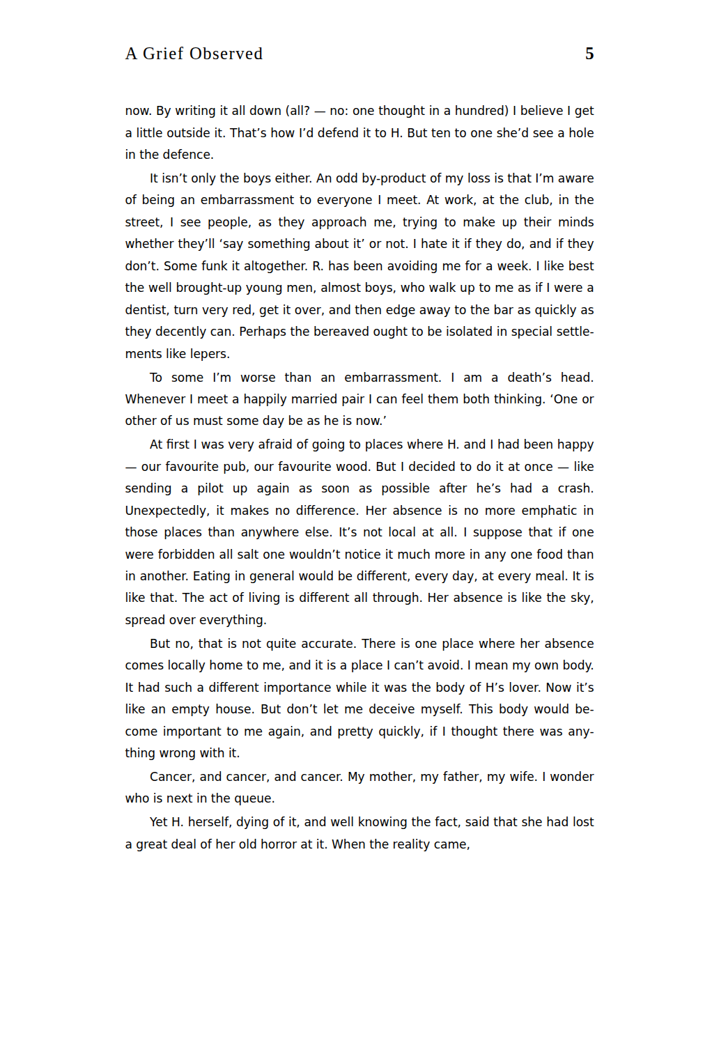A Grief Observed 5
now. By writing it all down (all? — no: one thought in a hundred) I believe I get a little outside it. That’s how I’d defend it to H. But ten to one she’d see a hole in the defence.
It isn’t only the boys either. An odd by-product of my loss is that I’m aware of being an embarrassment to everyone I meet. At work, at the club, in the street, I see people, as they approach me, trying to make up their minds whether they’ll ‘say something about it’ or not. I hate it if they do, and if they don’t. Some funk it altogether. R. has been avoiding me for a week. I like best the well brought-up young men, almost boys, who walk up to me as if I were a dentist, turn very red, get it over, and then edge away to the bar as quickly as they decently can. Perhaps the bereaved ought to be isolated in special settlements like lepers.
To some I’m worse than an embarrassment. I am a death’s head. Whenever I meet a happily married pair I can feel them both thinking. ‘One or other of us must some day be as he is now.’
At first I was very afraid of going to places where H. and I had been happy — our favourite pub, our favourite wood. But I decided to do it at once — like sending a pilot up again as soon as possible after he’s had a crash. Unexpectedly, it makes no difference. Her absence is no more emphatic in those places than anywhere else. It’s not local at all. I suppose that if one were forbidden all salt one wouldn’t notice it much more in any one food than in another. Eating in general would be different, every day, at every meal. It is like that. The act of living is different all through. Her absence is like the sky, spread over everything.
But no, that is not quite accurate. There is one place where her absence comes locally home to me, and it is a place I can’t avoid. I mean my own body. It had such a different importance while it was the body of H’s lover. Now it’s like an empty house. But don’t let me deceive myself. This body would become important to me again, and pretty quickly, if I thought there was anything wrong with it.
Cancer, and cancer, and cancer. My mother, my father, my wife. I wonder who is next in the queue.
Yet H. herself, dying of it, and well knowing the fact, said that she had lost a great deal of her old horror at it. When the reality came,